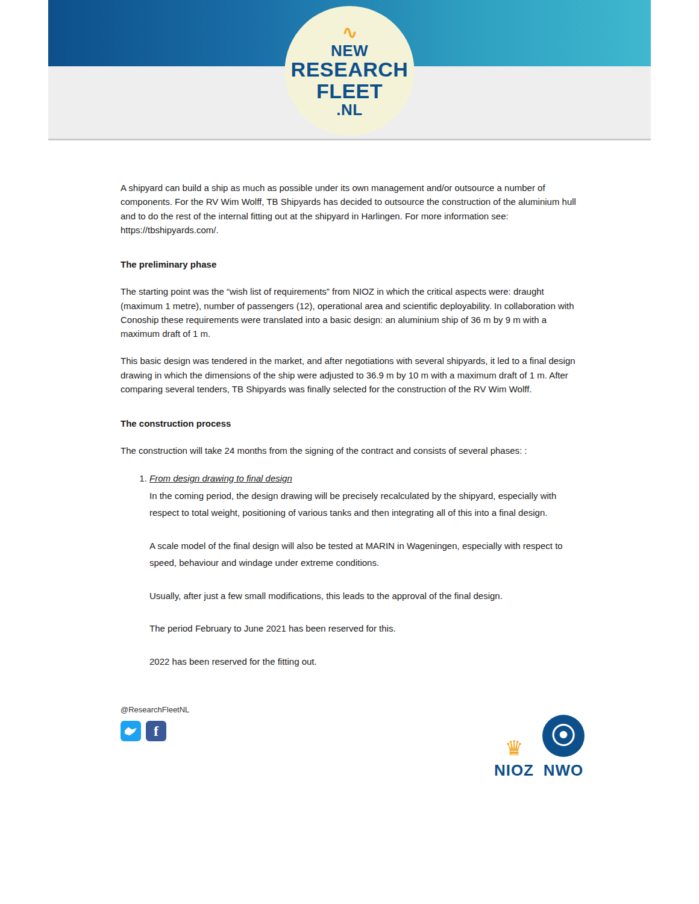∿
NEW
RESEARCH
FLEET
.NL
A shipyard can build a ship as much as possible under its own management and/or outsource a number of components. For the RV Wim Wolff, TB Shipyards has decided to outsource the construction of the aluminium hull and to do the rest of the internal fitting out at the shipyard in Harlingen. For more information see: https://tbshipyards.com/.
The preliminary phase
The starting point was the “wish list of requirements” from NIOZ in which the critical aspects were: draught (maximum 1 metre), number of passengers (12), operational area and scientific deployability. In collaboration with Conoship these requirements were trans­lated into a basic design: an aluminium ship of 36 m by 9 m with a maximum draft of 1 m.
This basic design was tendered in the market, and after negotiations with several shipyards, it led to a final design drawing in which the dimensions of the ship were adjusted to 36.9 m by 10 m with a maximum draft of 1 m. After comparing several tenders, TB Shipyards was finally selected for the construction of the RV Wim Wolff.
The construction process
The construction will take 24 months from the signing of the contract and consists of several phases: :
From design drawing to final design
In the coming period, the design drawing will be precisely recalculated by the shipyard, especially with respect to total weight, positioning of various tanks and then integrating all of this into a final design.
A scale model of the final design will also be tested at MARIN in Wageningen, especially with respect to speed, behaviour and windage under extreme conditions.
Usually, after just a few small modifications, this leads to the approval of the final design.
The period February to June 2021 has been reserved for this.
2022 has been reserved for the fitting out.
@ResearchFleetNL
f
♛
NIOZ
⦿
NWO